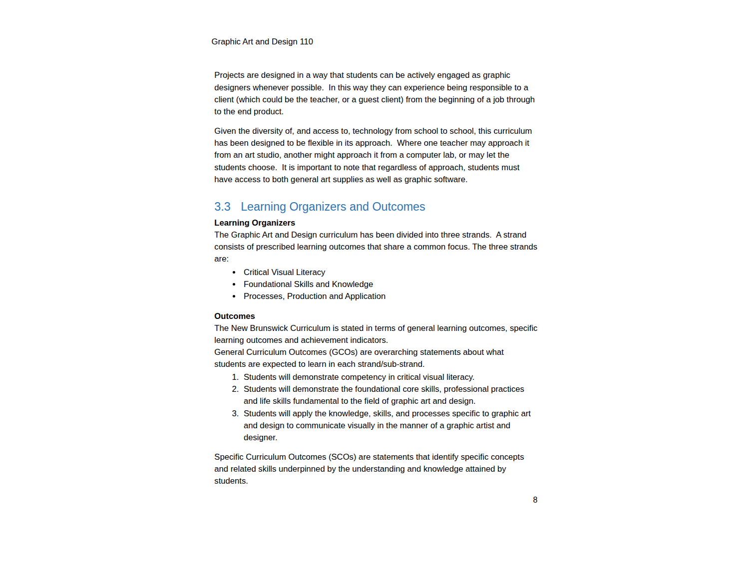Graphic Art and Design 110
Projects are designed in a way that students can be actively engaged as graphic designers whenever possible. In this way they can experience being responsible to a client (which could be the teacher, or a guest client) from the beginning of a job through to the end product.
Given the diversity of, and access to, technology from school to school, this curriculum has been designed to be flexible in its approach. Where one teacher may approach it from an art studio, another might approach it from a computer lab, or may let the students choose. It is important to note that regardless of approach, students must have access to both general art supplies as well as graphic software.
3.3 Learning Organizers and Outcomes
Learning Organizers
The Graphic Art and Design curriculum has been divided into three strands. A strand consists of prescribed learning outcomes that share a common focus. The three strands are:
Critical Visual Literacy
Foundational Skills and Knowledge
Processes, Production and Application
Outcomes
The New Brunswick Curriculum is stated in terms of general learning outcomes, specific learning outcomes and achievement indicators.
General Curriculum Outcomes (GCOs) are overarching statements about what students are expected to learn in each strand/sub-strand.
Students will demonstrate competency in critical visual literacy.
Students will demonstrate the foundational core skills, professional practices and life skills fundamental to the field of graphic art and design.
Students will apply the knowledge, skills, and processes specific to graphic art and design to communicate visually in the manner of a graphic artist and designer.
Specific Curriculum Outcomes (SCOs) are statements that identify specific concepts and related skills underpinned by the understanding and knowledge attained by students.
8